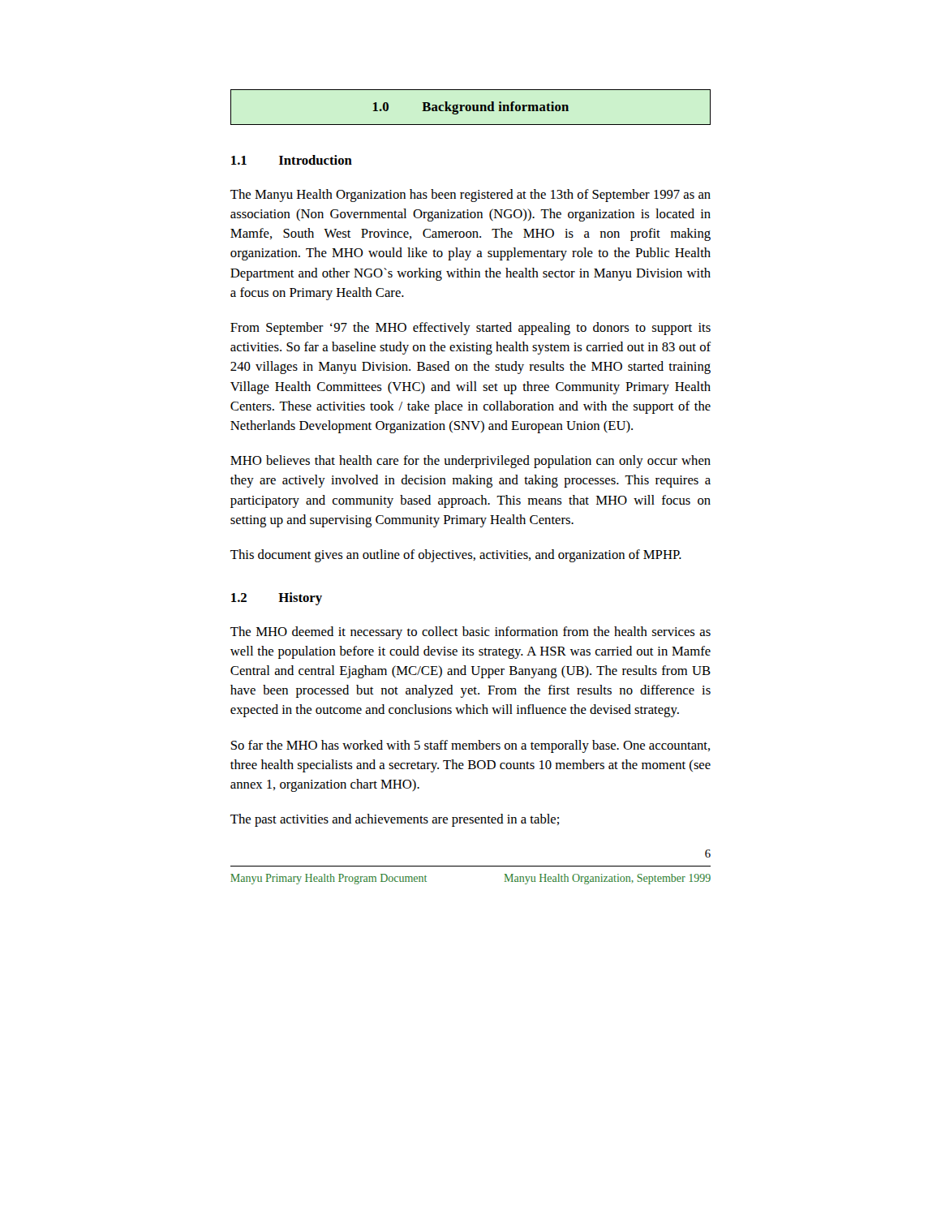1.0 Background information
1.1 Introduction
The Manyu Health Organization has been registered at the 13th of September 1997 as an association (Non Governmental Organization (NGO)). The organization is located in Mamfe, South West Province, Cameroon. The MHO is a non profit making organization. The MHO would like to play a supplementary role to the Public Health Department and other NGO`s working within the health sector in Manyu Division with a focus on Primary Health Care.
From September ‘97 the MHO effectively started appealing to donors to support its activities. So far a baseline study on the existing health system is carried out in 83 out of 240 villages in Manyu Division. Based on the study results the MHO started training Village Health Committees (VHC) and will set up three Community Primary Health Centers. These activities took / take place in collaboration and with the support of the Netherlands Development Organization (SNV) and European Union (EU).
MHO believes that health care for the underprivileged population can only occur when they are actively involved in decision making and taking processes. This requires a participatory and community based approach. This means that MHO will focus on setting up and supervising Community Primary Health Centers.
This document gives an outline of objectives, activities, and organization of MPHP.
1.2 History
The MHO deemed it necessary to collect basic information from the health services as well the population before it could devise its strategy. A HSR was carried out in Mamfe Central and central Ejagham (MC/CE) and Upper Banyang (UB). The results from UB have been processed but not analyzed yet. From the first results no difference is expected in the outcome and conclusions which will influence the devised strategy.
So far the MHO has worked with 5 staff members on a temporally base. One accountant, three health specialists and a secretary. The BOD counts 10 members at the moment (see annex 1, organization chart MHO).
The past activities and achievements are presented in a table;
6
Manyu Primary Health Program Document
Manyu Health Organization, September 1999